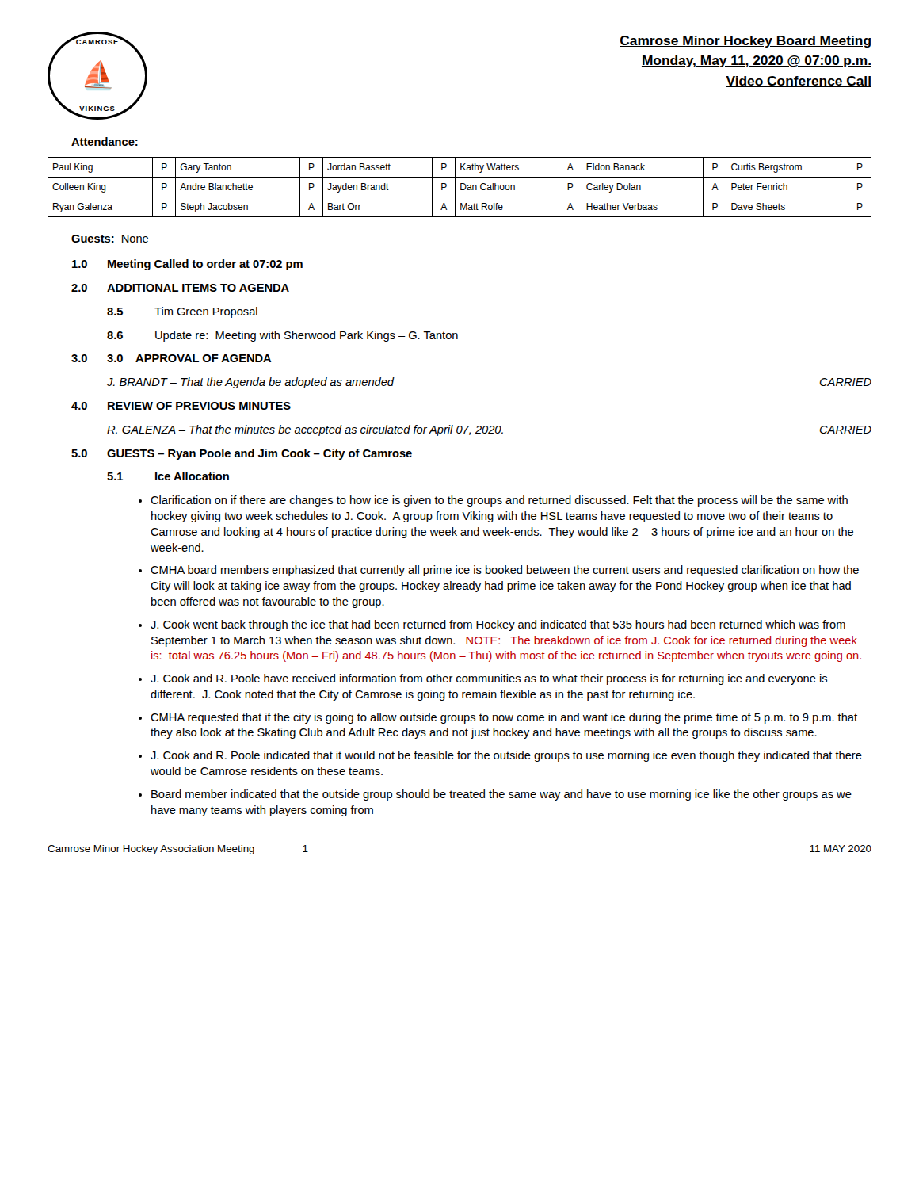CAMROSE ⛵ VIKINGS
Camrose Minor Hockey Board Meeting
Monday, May 11, 2020 @ 07:00 p.m.
Video Conference Call
Attendance:
| Paul King | P | Gary Tanton | P | Jordan Bassett | P | Kathy Watters | A | Eldon Banack | P | Curtis Bergstrom | P |
| Colleen King | P | Andre Blanchette | P | Jayden Brandt | P | Dan Calhoon | P | Carley Dolan | A | Peter Fenrich | P |
| Ryan Galenza | P | Steph Jacobsen | A | Bart Orr | A | Matt Rolfe | A | Heather Verbaas | P | Dave Sheets | P |
Guests: None
1.0 Meeting Called to order at 07:02 pm
2.0 ADDITIONAL ITEMS TO AGENDA
8.5 Tim Green Proposal
8.6 Update re: Meeting with Sherwood Park Kings – G. Tanton
3.03.0 APPROVAL OF AGENDA
J. BRANDT – That the Agenda be adopted as amended CARRIED
4.0 REVIEW OF PREVIOUS MINUTES
R. GALENZA – That the minutes be accepted as circulated for April 07, 2020. CARRIED
5.0 GUESTS – Ryan Poole and Jim Cook – City of Camrose
5.1 Ice Allocation
Clarification on if there are changes to how ice is given to the groups and returned discussed. Felt that the process will be the same with hockey giving two week schedules to J. Cook. A group from Viking with the HSL teams have requested to move two of their teams to Camrose and looking at 4 hours of practice during the week and week-ends. They would like 2 – 3 hours of prime ice and an hour on the week-end.
CMHA board members emphasized that currently all prime ice is booked between the current users and requested clarification on how the City will look at taking ice away from the groups. Hockey already had prime ice taken away for the Pond Hockey group when ice that had been offered was not favourable to the group.
J. Cook went back through the ice that had been returned from Hockey and indicated that 535 hours had been returned which was from September 1 to March 13 when the season was shut down. NOTE: The breakdown of ice from J. Cook for ice returned during the week is: total was 76.25 hours (Mon – Fri) and 48.75 hours (Mon – Thu) with most of the ice returned in September when tryouts were going on.
J. Cook and R. Poole have received information from other communities as to what their process is for returning ice and everyone is different. J. Cook noted that the City of Camrose is going to remain flexible as in the past for returning ice.
CMHA requested that if the city is going to allow outside groups to now come in and want ice during the prime time of 5 p.m. to 9 p.m. that they also look at the Skating Club and Adult Rec days and not just hockey and have meetings with all the groups to discuss same.
J. Cook and R. Poole indicated that it would not be feasible for the outside groups to use morning ice even though they indicated that there would be Camrose residents on these teams.
Board member indicated that the outside group should be treated the same way and have to use morning ice like the other groups as we have many teams with players coming from
Camrose Minor Hockey Association Meeting 1 11 MAY 2020